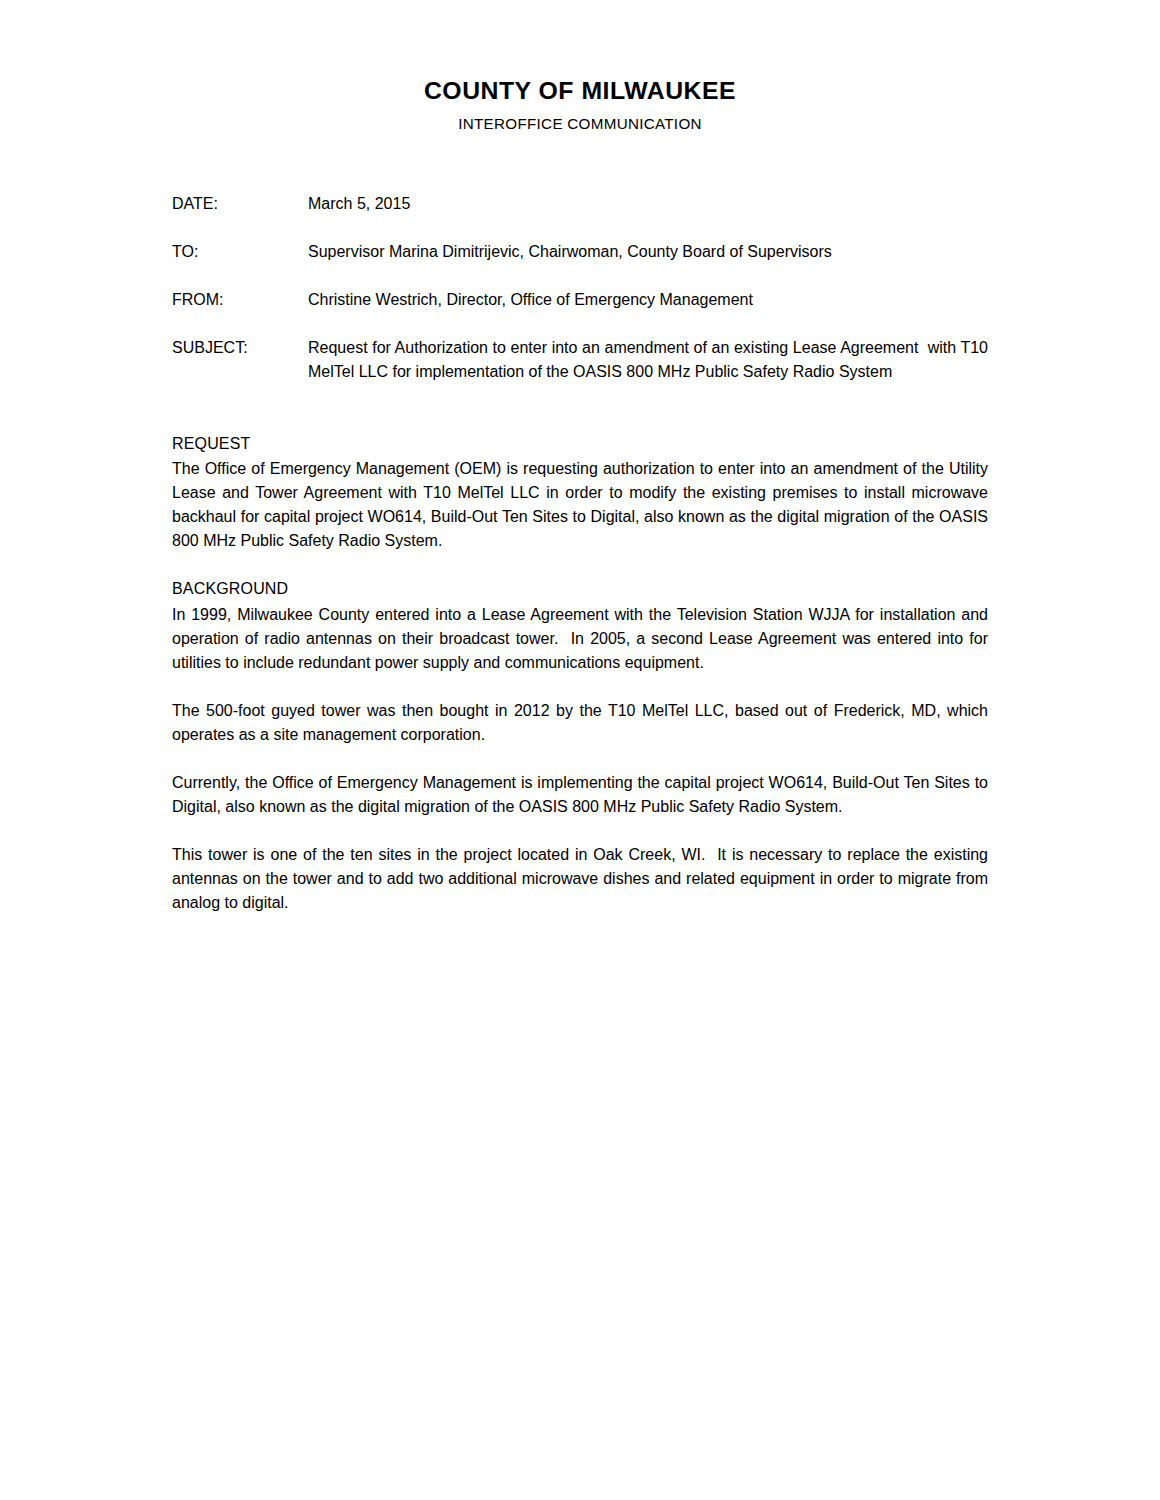COUNTY OF MILWAUKEE
INTEROFFICE COMMUNICATION
DATE:
March 5, 2015
TO:
Supervisor Marina Dimitrijevic, Chairwoman, County Board of Supervisors
FROM:
Christine Westrich, Director, Office of Emergency Management
SUBJECT:
Request for Authorization to enter into an amendment of an existing Lease Agreement with T10 MelTel LLC for implementation of the OASIS 800 MHz Public Safety Radio System
REQUEST
The Office of Emergency Management (OEM) is requesting authorization to enter into an amendment of the Utility Lease and Tower Agreement with T10 MelTel LLC in order to modify the existing premises to install microwave backhaul for capital project WO614, Build-Out Ten Sites to Digital, also known as the digital migration of the OASIS 800 MHz Public Safety Radio System.
BACKGROUND
In 1999, Milwaukee County entered into a Lease Agreement with the Television Station WJJA for installation and operation of radio antennas on their broadcast tower. In 2005, a second Lease Agreement was entered into for utilities to include redundant power supply and communications equipment.
The 500-foot guyed tower was then bought in 2012 by the T10 MelTel LLC, based out of Frederick, MD, which operates as a site management corporation.
Currently, the Office of Emergency Management is implementing the capital project WO614, Build-Out Ten Sites to Digital, also known as the digital migration of the OASIS 800 MHz Public Safety Radio System.
This tower is one of the ten sites in the project located in Oak Creek, WI. It is necessary to replace the existing antennas on the tower and to add two additional microwave dishes and related equipment in order to migrate from analog to digital.